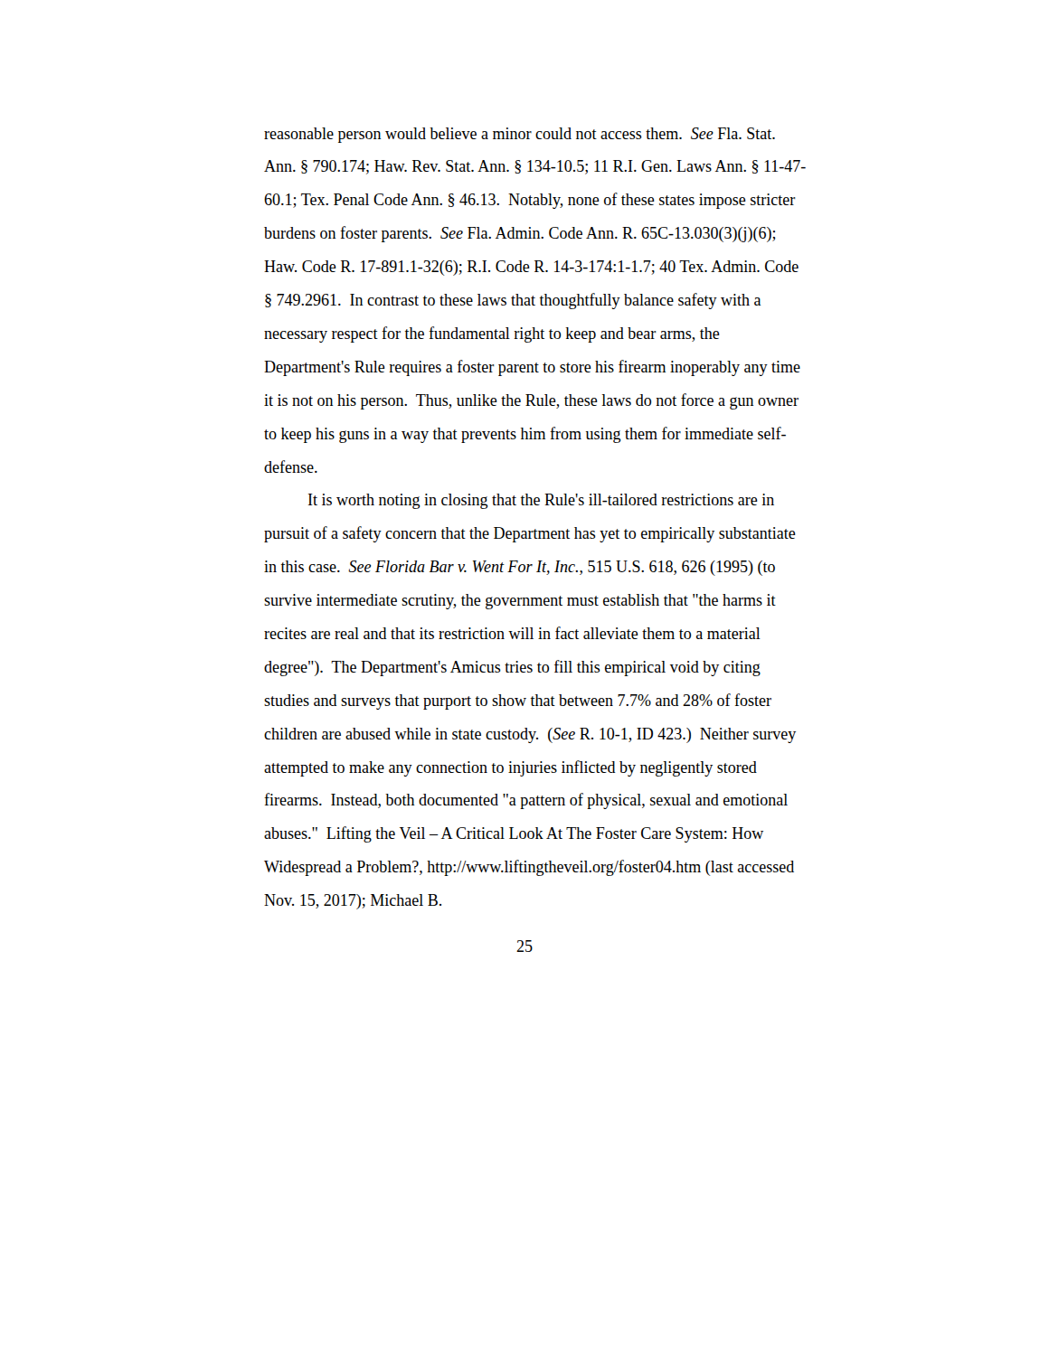reasonable person would believe a minor could not access them. See Fla. Stat. Ann. § 790.174; Haw. Rev. Stat. Ann. § 134-10.5; 11 R.I. Gen. Laws Ann. § 11-47-60.1; Tex. Penal Code Ann. § 46.13. Notably, none of these states impose stricter burdens on foster parents. See Fla. Admin. Code Ann. R. 65C-13.030(3)(j)(6); Haw. Code R. 17-891.1-32(6); R.I. Code R. 14-3-174:1-1.7; 40 Tex. Admin. Code § 749.2961. In contrast to these laws that thoughtfully balance safety with a necessary respect for the fundamental right to keep and bear arms, the Department's Rule requires a foster parent to store his firearm inoperably any time it is not on his person. Thus, unlike the Rule, these laws do not force a gun owner to keep his guns in a way that prevents him from using them for immediate self-defense.
It is worth noting in closing that the Rule's ill-tailored restrictions are in pursuit of a safety concern that the Department has yet to empirically substantiate in this case. See Florida Bar v. Went For It, Inc., 515 U.S. 618, 626 (1995) (to survive intermediate scrutiny, the government must establish that "the harms it recites are real and that its restriction will in fact alleviate them to a material degree"). The Department's Amicus tries to fill this empirical void by citing studies and surveys that purport to show that between 7.7% and 28% of foster children are abused while in state custody. (See R. 10-1, ID 423.) Neither survey attempted to make any connection to injuries inflicted by negligently stored firearms. Instead, both documented "a pattern of physical, sexual and emotional abuses." Lifting the Veil – A Critical Look At The Foster Care System: How Widespread a Problem?, http://www.liftingtheveil.org/foster04.htm (last accessed Nov. 15, 2017); Michael B.
25